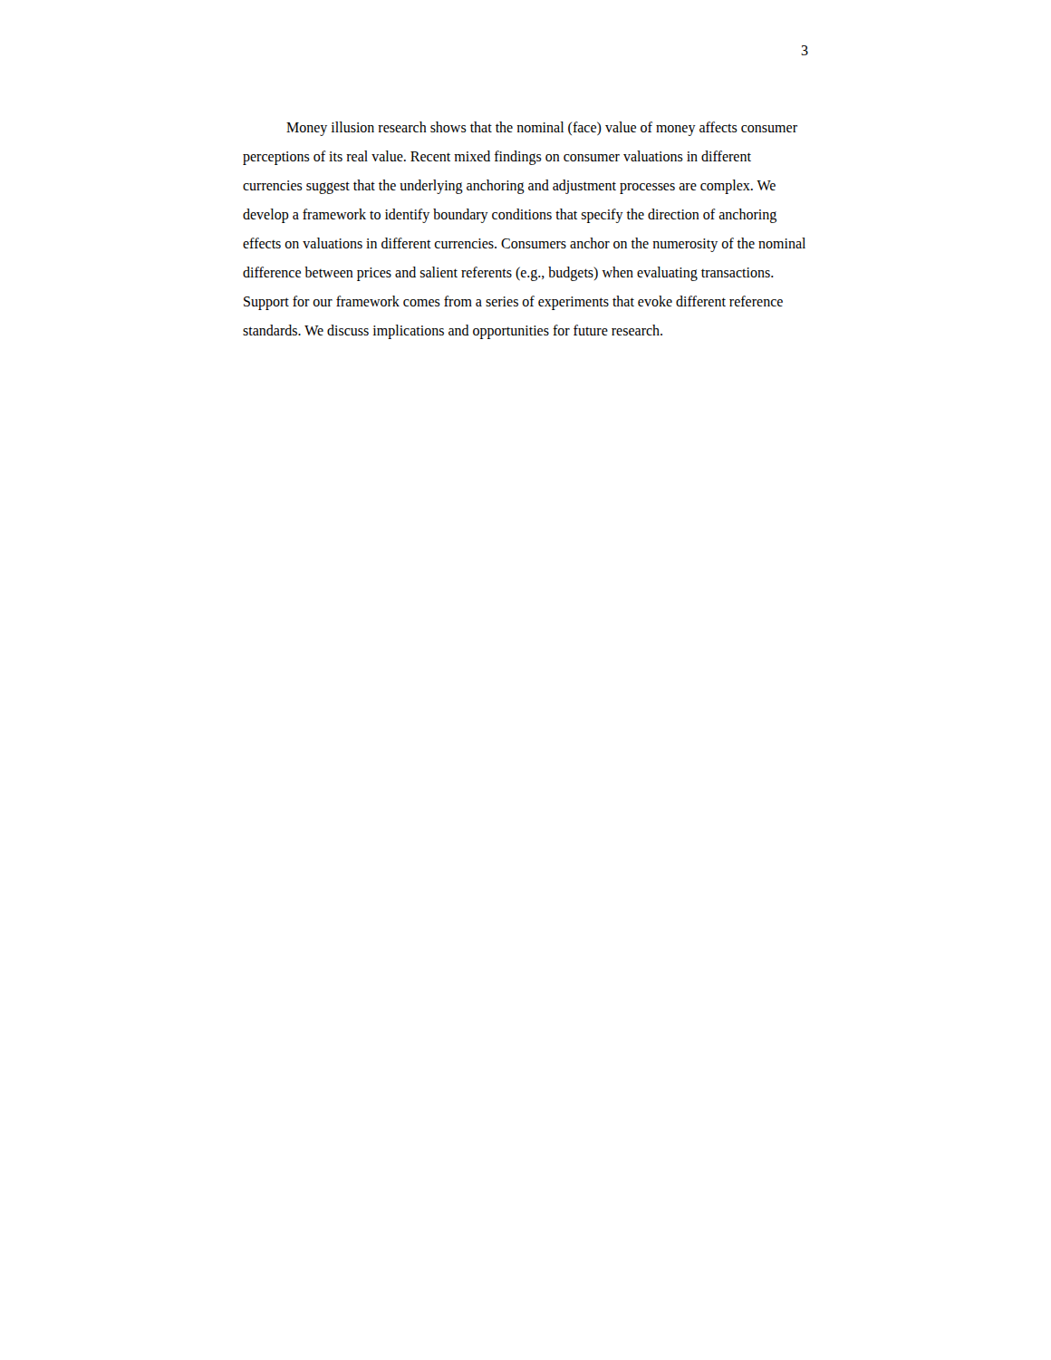3
Money illusion research shows that the nominal (face) value of money affects consumer perceptions of its real value. Recent mixed findings on consumer valuations in different currencies suggest that the underlying anchoring and adjustment processes are complex. We develop a framework to identify boundary conditions that specify the direction of anchoring effects on valuations in different currencies. Consumers anchor on the numerosity of the nominal difference between prices and salient referents (e.g., budgets) when evaluating transactions. Support for our framework comes from a series of experiments that evoke different reference standards. We discuss implications and opportunities for future research.